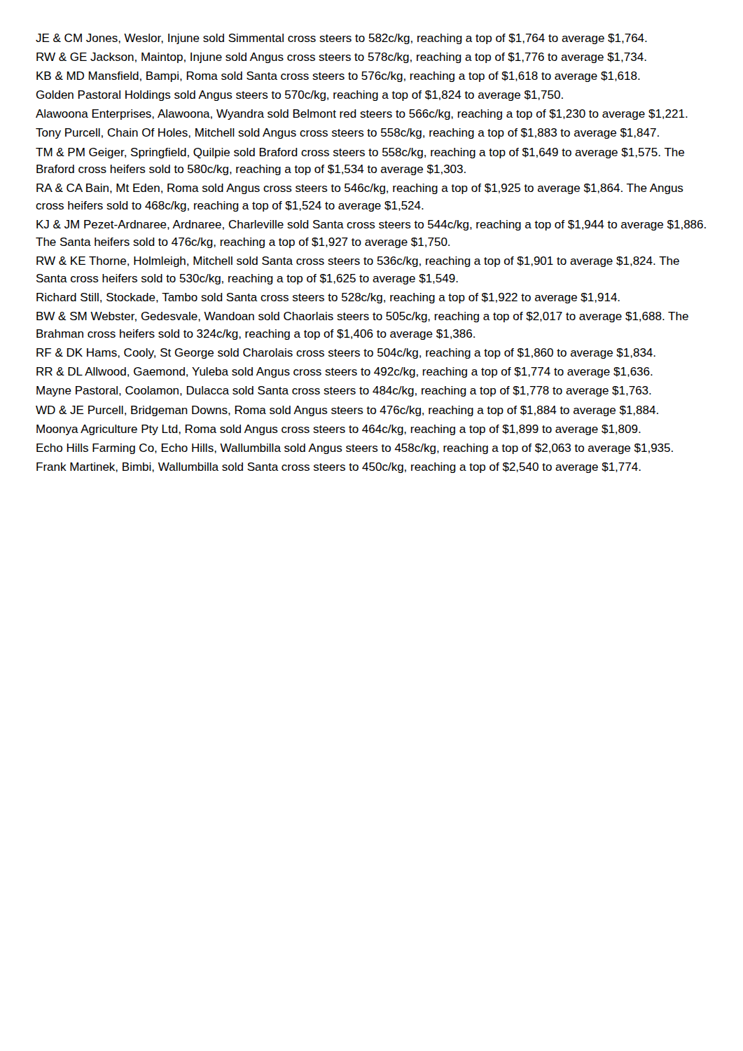JE & CM Jones, Weslor, Injune sold Simmental cross steers to 582c/kg, reaching a top of $1,764 to average $1,764.
RW & GE Jackson, Maintop, Injune sold Angus cross steers to 578c/kg, reaching a top of $1,776 to average $1,734.
KB & MD Mansfield, Bampi, Roma sold Santa cross steers to 576c/kg, reaching a top of $1,618 to average $1,618.
Golden Pastoral Holdings sold Angus steers to 570c/kg, reaching a top of $1,824 to average $1,750.
Alawoona Enterprises, Alawoona, Wyandra sold Belmont red steers to 566c/kg, reaching a top of $1,230 to average $1,221.
Tony Purcell, Chain Of Holes, Mitchell sold Angus cross steers to 558c/kg, reaching a top of $1,883 to average $1,847.
TM & PM Geiger, Springfield, Quilpie sold Braford cross steers to 558c/kg, reaching a top of $1,649 to average $1,575. The Braford cross heifers sold to 580c/kg, reaching a top of $1,534 to average $1,303.
RA & CA Bain, Mt Eden, Roma sold Angus cross steers to 546c/kg, reaching a top of $1,925 to average $1,864. The Angus cross heifers sold to 468c/kg, reaching a top of $1,524 to average $1,524.
KJ & JM Pezet-Ardnaree, Ardnaree, Charleville sold Santa cross steers to 544c/kg, reaching a top of $1,944 to average $1,886. The Santa heifers sold to 476c/kg, reaching a top of $1,927 to average $1,750.
RW & KE Thorne, Holmleigh, Mitchell sold Santa cross steers to 536c/kg, reaching a top of $1,901 to average $1,824. The Santa cross heifers sold to 530c/kg, reaching a top of $1,625 to average $1,549.
Richard Still, Stockade, Tambo sold Santa cross steers to 528c/kg, reaching a top of $1,922 to average $1,914.
BW & SM Webster, Gedesvale, Wandoan sold Chaorlais steers to 505c/kg, reaching a top of $2,017 to average $1,688. The Brahman cross heifers sold to 324c/kg, reaching a top of $1,406 to average $1,386.
RF & DK Hams, Cooly, St George sold Charolais cross steers to 504c/kg, reaching a top of $1,860 to average $1,834.
RR & DL Allwood, Gaemond, Yuleba sold Angus cross steers to 492c/kg, reaching a top of $1,774 to average $1,636.
Mayne Pastoral, Coolamon, Dulacca sold Santa cross steers to 484c/kg, reaching a top of $1,778 to average $1,763.
WD & JE Purcell, Bridgeman Downs, Roma sold Angus steers to 476c/kg, reaching a top of $1,884 to average $1,884.
Moonya Agriculture Pty Ltd, Roma sold Angus cross steers to 464c/kg, reaching a top of $1,899 to average $1,809.
Echo Hills Farming Co, Echo Hills, Wallumbilla sold Angus steers to 458c/kg, reaching a top of $2,063 to average $1,935.
Frank Martinek, Bimbi, Wallumbilla sold Santa cross steers to 450c/kg, reaching a top of $2,540 to average $1,774.